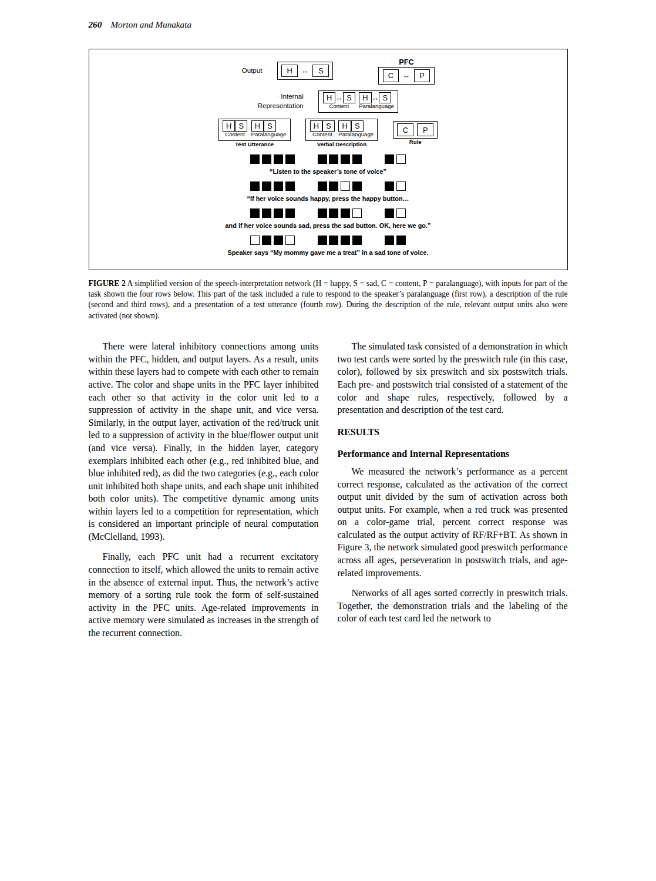260 Morton and Munakata
Output H↔S PFC C↔P
Internal
Representation H↔SContent H↔SParalanguage
HSContent HSParalanguage Test Utterance HSContent HSParalanguage Verbal Description CP Rule
“Listen to the speaker’s tone of voice”
“If her voice sounds happy, press the happy button…
and if her voice sounds sad, press the sad button. OK, here we go.”
Speaker says “My mommy gave me a treat” in a sad tone of voice.
FIGURE 2 A simplified version of the speech-interpretation network (H = happy, S = sad, C = content, P = paralanguage), with inputs for part of the task shown the four rows below. This part of the task included a rule to respond to the speaker’s paralanguage (first row), a description of the rule (second and third rows), and a presentation of a test utterance (fourth row). During the description of the rule, relevant output units also were activated (not shown).
There were lateral inhibitory connections among units within the PFC, hidden, and output layers. As a result, units within these layers had to compete with each other to remain active. The color and shape units in the PFC layer inhibited each other so that activity in the color unit led to a suppression of activity in the shape unit, and vice versa. Similarly, in the output layer, activation of the red/truck unit led to a suppression of activity in the blue/flower output unit (and vice versa). Finally, in the hidden layer, category exemplars inhibited each other (e.g., red inhibited blue, and blue inhibited red), as did the two categories (e.g., each color unit inhibited both shape units, and each shape unit inhibited both color units). The competitive dynamic among units within layers led to a competition for representation, which is considered an important principle of neural computation (McClelland, 1993).
Finally, each PFC unit had a recurrent excitatory connection to itself, which allowed the units to remain active in the absence of external input. Thus, the network’s active memory of a sorting rule took the form of self-sustained activity in the PFC units. Age-related improvements in active memory were simulated as increases in the strength of the recurrent connection.
The simulated task consisted of a demonstration in which two test cards were sorted by the preswitch rule (in this case, color), followed by six preswitch and six postswitch trials. Each pre- and postswitch trial consisted of a statement of the color and shape rules, respectively, followed by a presentation and description of the test card.
RESULTS
Performance and Internal Representations
We measured the network’s performance as a percent correct response, calculated as the activation of the correct output unit divided by the sum of activation across both output units. For example, when a red truck was presented on a color-game trial, percent correct response was calculated as the output activity of RF/RF+BT. As shown in Figure 3, the network simulated good preswitch performance across all ages, perseveration in postswitch trials, and age-related improvements.
Networks of all ages sorted correctly in preswitch trials. Together, the demonstration trials and the labeling of the color of each test card led the network to